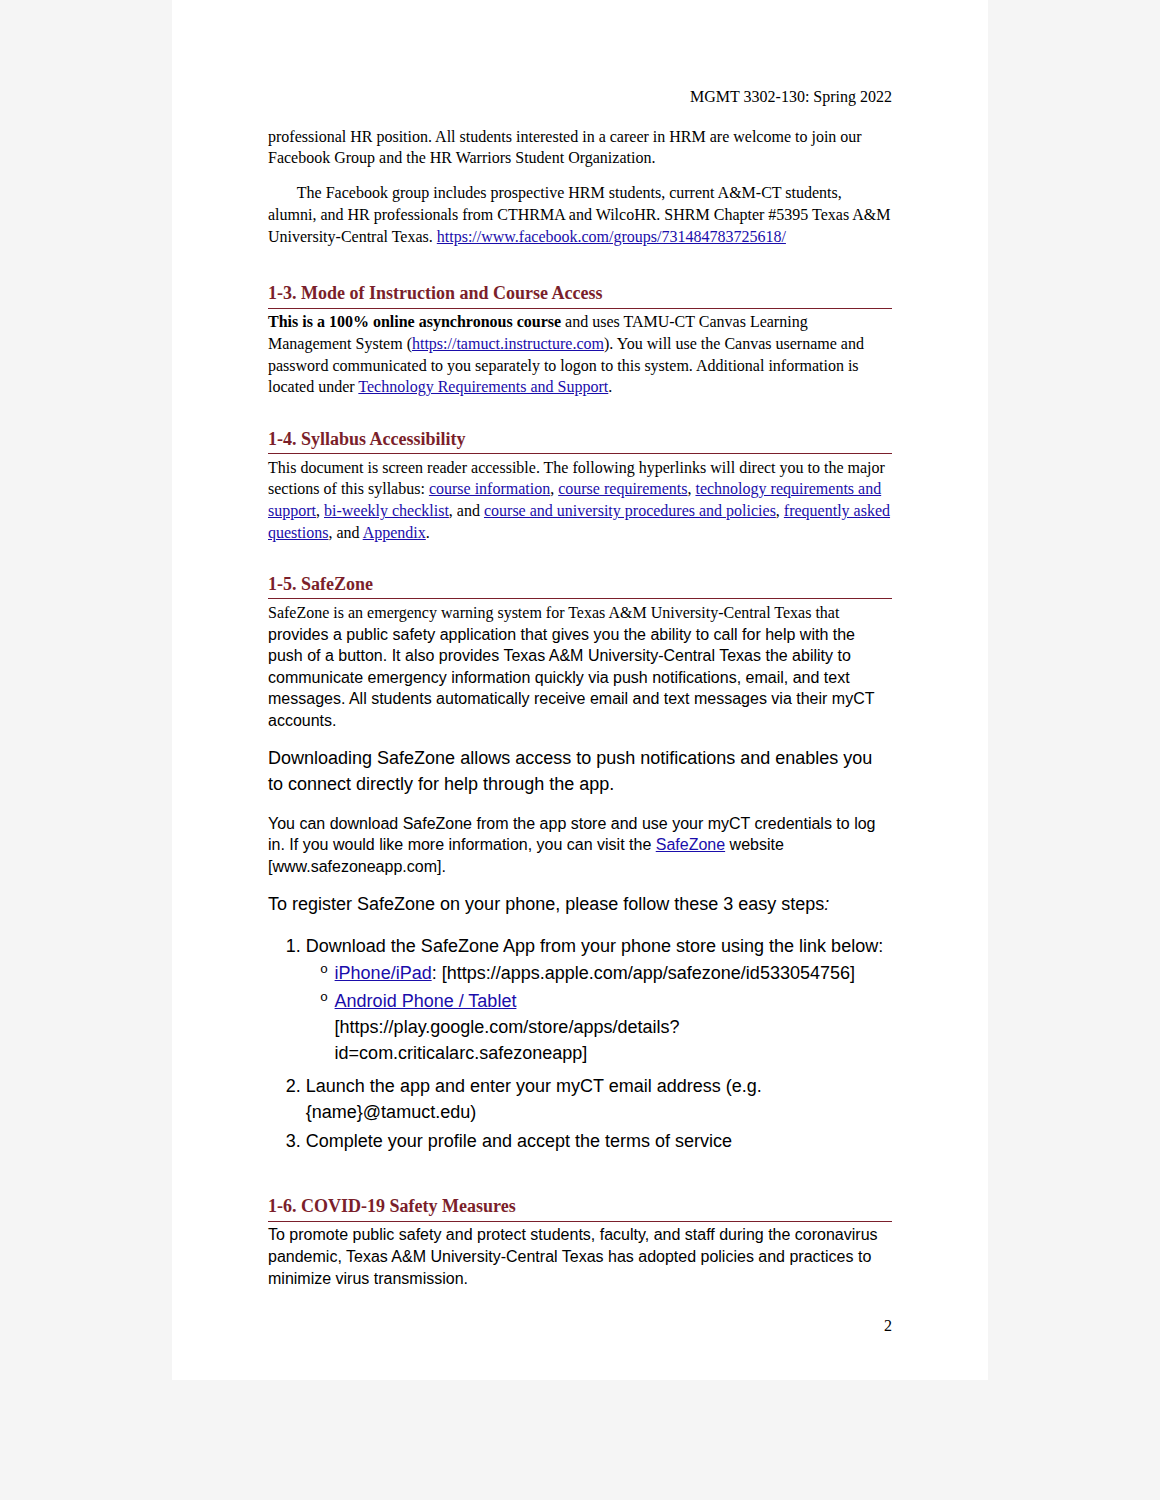MGMT 3302-130: Spring 2022
professional HR position. All students interested in a career in HRM are welcome to join our Facebook Group and the HR Warriors Student Organization.
The Facebook group includes prospective HRM students, current A&M-CT students, alumni, and HR professionals from CTHRMA and WilcoHR. SHRM Chapter #5395 Texas A&M University-Central Texas. https://www.facebook.com/groups/731484783725618/
1-3. Mode of Instruction and Course Access
This is a 100% online asynchronous course and uses TAMU-CT Canvas Learning Management System (https://tamuct.instructure.com). You will use the Canvas username and password communicated to you separately to logon to this system. Additional information is located under Technology Requirements and Support.
1-4. Syllabus Accessibility
This document is screen reader accessible. The following hyperlinks will direct you to the major sections of this syllabus: course information, course requirements, technology requirements and support, bi-weekly checklist, and course and university procedures and policies, frequently asked questions, and Appendix.
1-5. SafeZone
SafeZone is an emergency warning system for Texas A&M University-Central Texas that provides a public safety application that gives you the ability to call for help with the push of a button. It also provides Texas A&M University-Central Texas the ability to communicate emergency information quickly via push notifications, email, and text messages. All students automatically receive email and text messages via their myCT accounts.
Downloading SafeZone allows access to push notifications and enables you to connect directly for help through the app.
You can download SafeZone from the app store and use your myCT credentials to log in. If you would like more information, you can visit the SafeZone website [www.safezoneapp.com].
To register SafeZone on your phone, please follow these 3 easy steps:
Download the SafeZone App from your phone store using the link below:
iPhone/iPad: [https://apps.apple.com/app/safezone/id533054756]
Android Phone / Tablet
[https://play.google.com/store/apps/details?id=com.criticalarc.safezoneapp]
Launch the app and enter your myCT email address (e.g. {name}@tamuct.edu)
Complete your profile and accept the terms of service
1-6. COVID-19 Safety Measures
To promote public safety and protect students, faculty, and staff during the coronavirus pandemic, Texas A&M University-Central Texas has adopted policies and practices to minimize virus transmission.
2